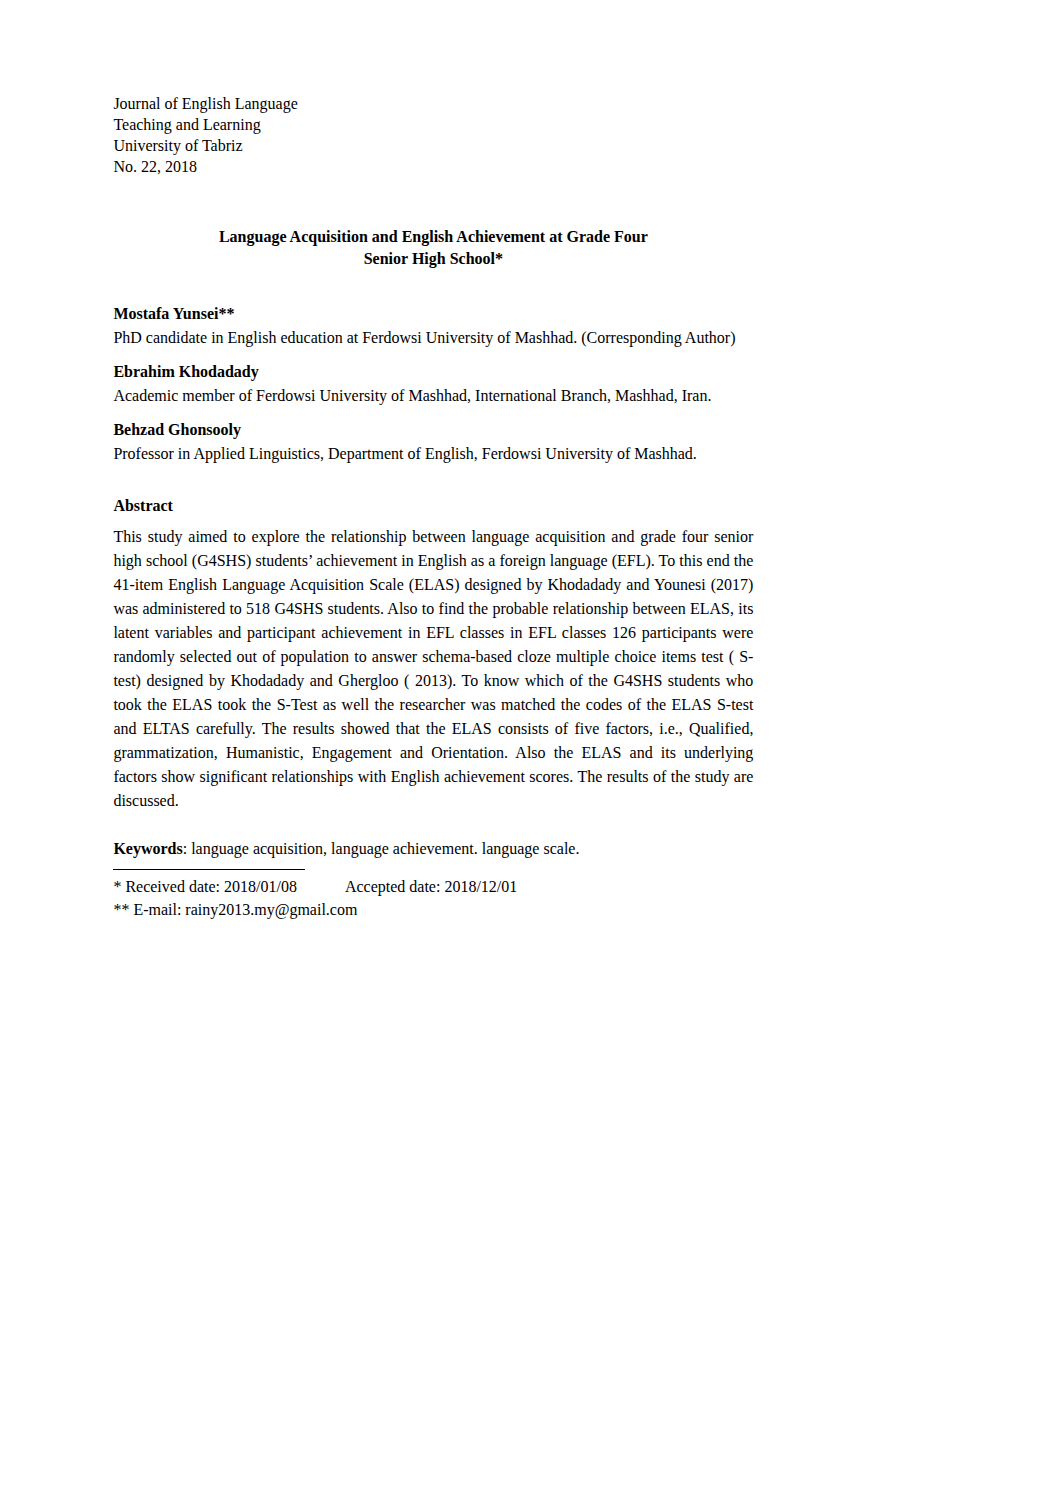Journal of English Language
Teaching and Learning
University of Tabriz
No. 22, 2018
Language Acquisition and English Achievement at Grade Four
Senior High School*
Mostafa Yunsei**
PhD candidate in English education at Ferdowsi University of Mashhad. (Corresponding Author)
Ebrahim Khodadady
Academic member of Ferdowsi University of Mashhad, International Branch, Mashhad, Iran.
Behzad Ghonsooly
Professor in Applied Linguistics, Department of English, Ferdowsi University of Mashhad.
Abstract
This study aimed to explore the relationship between language acquisition and grade four senior high school (G4SHS) students’ achievement in English as a foreign language (EFL). To this end the 41-item English Language Acquisition Scale (ELAS) designed by Khodadady and Younesi (2017) was administered to 518 G4SHS students. Also to find the probable relationship between ELAS, its latent variables and participant achievement in EFL classes in EFL classes 126 participants were randomly selected out of population to answer schema-based cloze multiple choice items test ( S- test) designed by Khodadady and Ghergloo ( 2013). To know which of the G4SHS students who took the ELAS took the S-Test as well the researcher was matched the codes of the ELAS S-test and ELTAS carefully. The results showed that the ELAS consists of five factors, i.e., Qualified, grammatization, Humanistic, Engagement and Orientation. Also the ELAS and its underlying factors show significant relationships with English achievement scores. The results of the study are discussed.
Keywords: language acquisition, language achievement. language scale.
* Received date: 2018/01/08 Accepted date: 2018/12/01
** E-mail: rainy2013.my@gmail.com